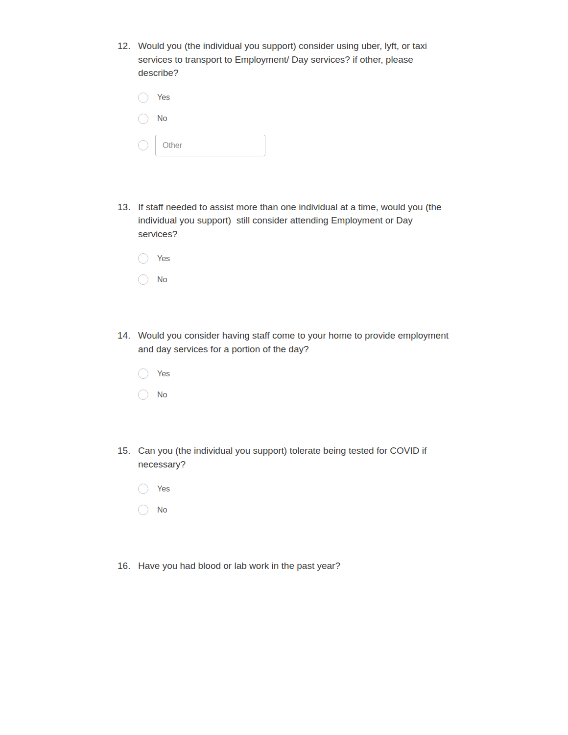12.
Would you (the individual you support) consider using uber, lyft, or taxi services to transport to Employment/ Day services? if other, please describe?
Yes
No
Other
13.
If staff needed to assist more than one individual at a time, would you (the individual you support) still consider attending Employment or Day services?
Yes
No
14.
Would you consider having staff come to your home to provide employment and day services for a portion of the day?
Yes
No
15.
Can you (the individual you support) tolerate being tested for COVID if necessary?
Yes
No
16.
Have you had blood or lab work in the past year?